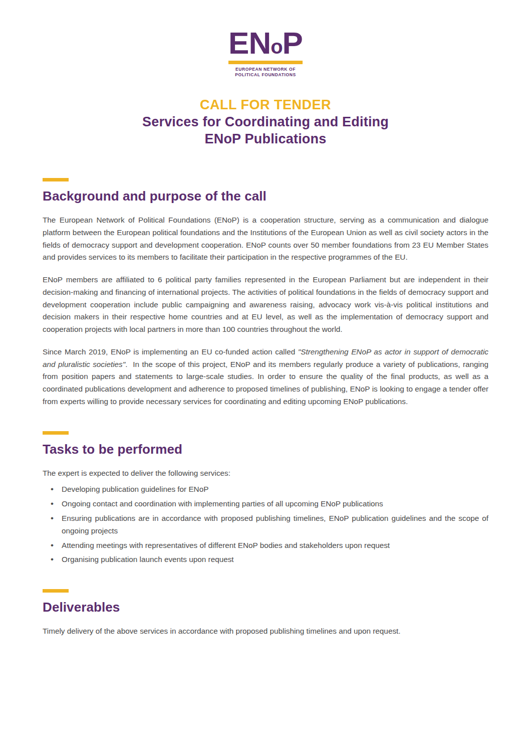ENo P
EUROPEAN NETWORK OF
POLITICAL FOUNDATIONS
CALL FOR TENDER
Services for Coordinating and Editing
ENoP Publications
Background and purpose of the call
The European Network of Political Foundations (ENoP) is a cooperation structure, serving as a communication and dialogue platform between the European political foundations and the Institutions of the European Union as well as civil society actors in the fields of democracy support and development cooperation. ENoP counts over 50 member foundations from 23 EU Member States and provides services to its members to facilitate their participation in the respective programmes of the EU.
ENoP members are affiliated to 6 political party families represented in the European Parliament but are independent in their decision-making and financing of international projects. The activities of political foundations in the fields of democracy support and development cooperation include public campaigning and awareness raising, advocacy work vis-à-vis political institutions and decision makers in their respective home countries and at EU level, as well as the implementation of democracy support and cooperation projects with local partners in more than 100 countries throughout the world.
Since March 2019, ENoP is implementing an EU co-funded action called "Strengthening ENoP as actor in support of democratic and pluralistic societies". In the scope of this project, ENoP and its members regularly produce a variety of publications, ranging from position papers and statements to large-scale studies. In order to ensure the quality of the final products, as well as a coordinated publications development and adherence to proposed timelines of publishing, ENoP is looking to engage a tender offer from experts willing to provide necessary services for coordinating and editing upcoming ENoP publications.
Tasks to be performed
The expert is expected to deliver the following services:
Developing publication guidelines for ENoP
Ongoing contact and coordination with implementing parties of all upcoming ENoP publications
Ensuring publications are in accordance with proposed publishing timelines, ENoP publication guidelines and the scope of ongoing projects
Attending meetings with representatives of different ENoP bodies and stakeholders upon request
Organising publication launch events upon request
Deliverables
Timely delivery of the above services in accordance with proposed publishing timelines and upon request.